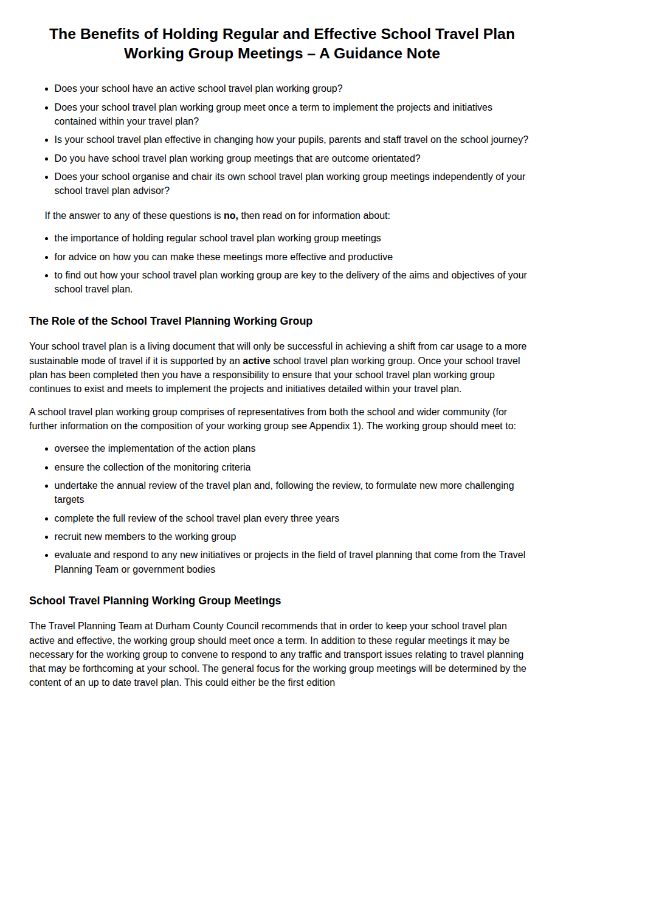The Benefits of Holding Regular and Effective School Travel Plan Working Group Meetings – A Guidance Note
Does your school have an active school travel plan working group?
Does your school travel plan working group meet once a term to implement the projects and initiatives contained within your travel plan?
Is your school travel plan effective in changing how your pupils, parents and staff travel on the school journey?
Do you have school travel plan working group meetings that are outcome orientated?
Does your school organise and chair its own school travel plan working group meetings independently of your school travel plan advisor?
If the answer to any of these questions is no, then read on for information about:
the importance of holding regular school travel plan working group meetings
for advice on how you can make these meetings more effective and productive
to find out how your school travel plan working group are key to the delivery of the aims and objectives of your school travel plan.
The Role of the School Travel Planning Working Group
Your school travel plan is a living document that will only be successful in achieving a shift from car usage to a more sustainable mode of travel if it is supported by an active school travel plan working group. Once your school travel plan has been completed then you have a responsibility to ensure that your school travel plan working group continues to exist and meets to implement the projects and initiatives detailed within your travel plan.
A school travel plan working group comprises of representatives from both the school and wider community (for further information on the composition of your working group see Appendix 1). The working group should meet to:
oversee the implementation of the action plans
ensure the collection of the monitoring criteria
undertake the annual review of the travel plan and, following the review, to formulate new more challenging targets
complete the full review of the school travel plan every three years
recruit new members to the working group
evaluate and respond to any new initiatives or projects in the field of travel planning that come from the Travel Planning Team or government bodies
School Travel Planning Working Group Meetings
The Travel Planning Team at Durham County Council recommends that in order to keep your school travel plan active and effective, the working group should meet once a term. In addition to these regular meetings it may be necessary for the working group to convene to respond to any traffic and transport issues relating to travel planning that may be forthcoming at your school. The general focus for the working group meetings will be determined by the content of an up to date travel plan. This could either be the first edition